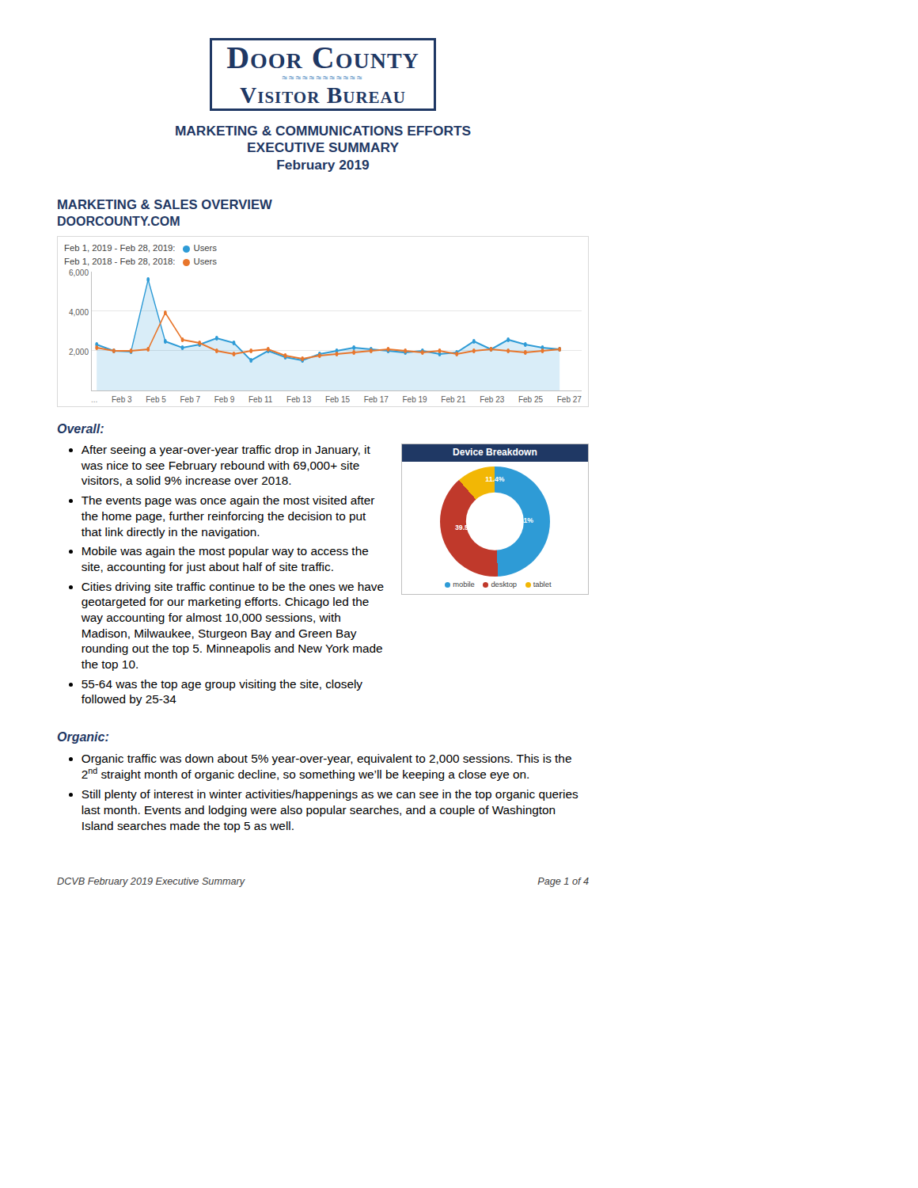Door County
≈≈≈≈≈≈≈≈≈≈≈≈
Visitor Bureau
MARKETING & COMMUNICATIONS EFFORTS
EXECUTIVE SUMMARY
February 2019
MARKETING & SALES OVERVIEW
DOORCOUNTY.COM
Feb 1, 2019 - Feb 28, 2019: Users
Feb 1, 2018 - Feb 28, 2018: Users
6,000 4,000 2,000
... Feb 3 Feb 5 Feb 7 Feb 9 Feb 11 Feb 13 Feb 15 Feb 17 Feb 19 Feb 21 Feb 23 Feb 25 Feb 27
Overall:
After seeing a year-over-year traffic drop in January, it was nice to see February rebound with 69,000+ site visitors, a solid 9% increase over 2018.
The events page was once again the most visited after the home page, further reinforcing the decision to put that link directly in the navigation.
Mobile was again the most popular way to access the site, accounting for just about half of site traffic.
Cities driving site traffic continue to be the ones we have geotargeted for our marketing efforts. Chicago led the way accounting for almost 10,000 sessions, with Madison, Milwaukee, Sturgeon Bay and Green Bay rounding out the top 5. Minneapolis and New York made the top 10.
55-64 was the top age group visiting the site, closely followed by 25-34
Device Breakdown
49.1% 39.5% 11.4%
mobile desktop tablet
Organic:
Organic traffic was down about 5% year-over-year, equivalent to 2,000 sessions. This is the 2nd straight month of organic decline, so something we’ll be keeping a close eye on.
Still plenty of interest in winter activities/happenings as we can see in the top organic queries last month. Events and lodging were also popular searches, and a couple of Washington Island searches made the top 5 as well.
DCVB February 2019 Executive Summary Page 1 of 4